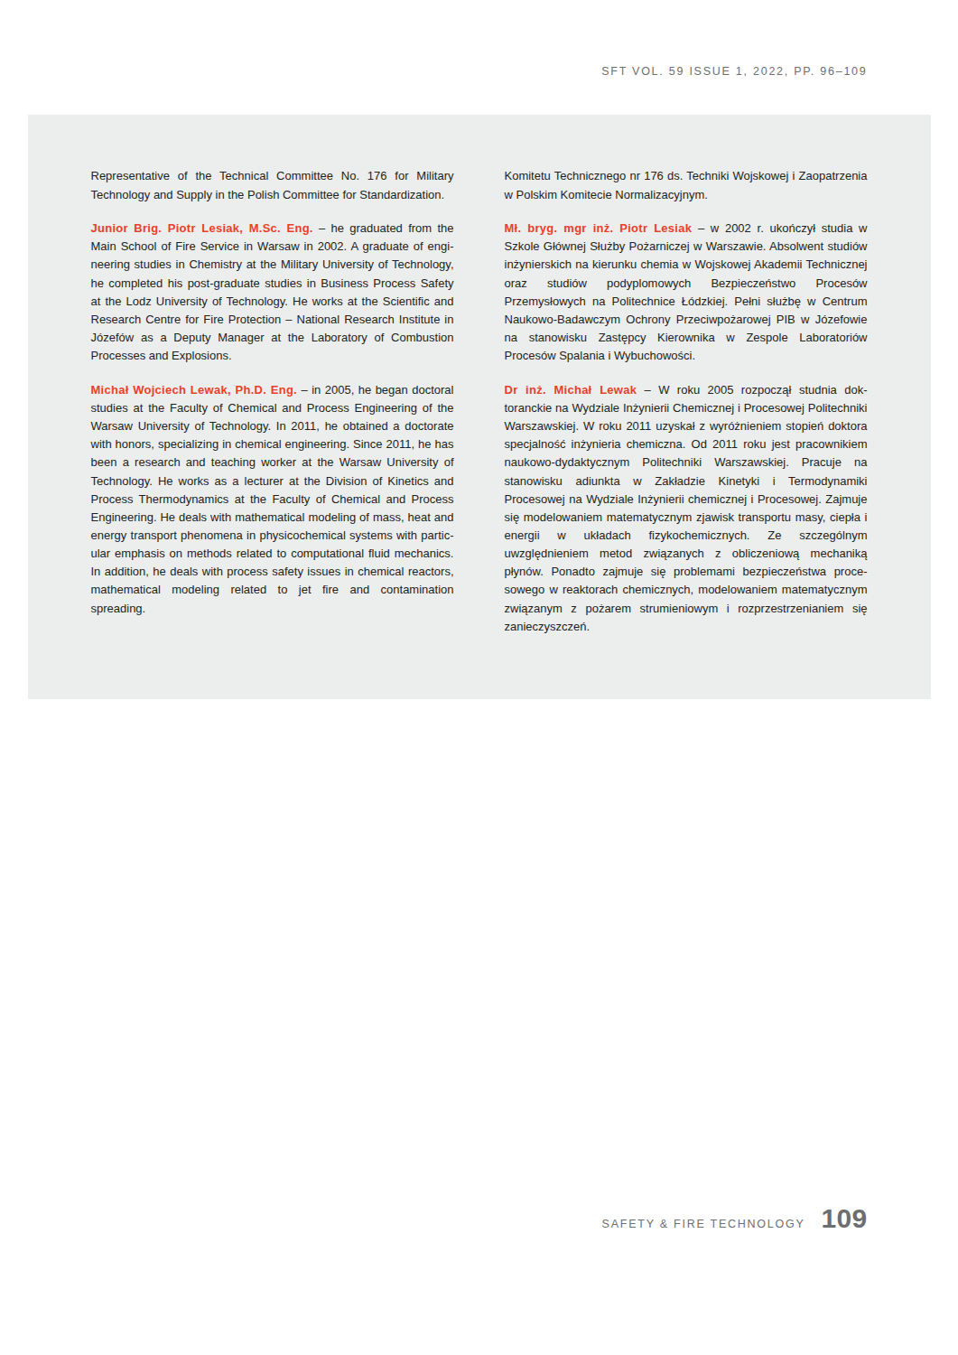SFT Vol. 59 Issue 1, 2022, pp. 96–109
Representative of the Technical Committee No. 176 for Military Technology and Supply in the Polish Committee for Standardization.
Junior Brig. Piotr Lesiak, M.Sc. Eng. – he graduated from the Main School of Fire Service in Warsaw in 2002. A graduate of engineering studies in Chemistry at the Military University of Technology, he completed his post-graduate studies in Business Process Safety at the Lodz University of Technology. He works at the Scientific and Research Centre for Fire Protection – National Research Institute in Józefów as a Deputy Manager at the Laboratory of Combustion Processes and Explosions.
Michał Wojciech Lewak, Ph.D. Eng. – in 2005, he began doctoral studies at the Faculty of Chemical and Process Engineering of the Warsaw University of Technology. In 2011, he obtained a doctorate with honors, specializing in chemical engineering. Since 2011, he has been a research and teaching worker at the Warsaw University of Technology. He works as a lecturer at the Division of Kinetics and Process Thermodynamics at the Faculty of Chemical and Process Engineering. He deals with mathematical modeling of mass, heat and energy transport phenomena in physicochemical systems with particular emphasis on methods related to computational fluid mechanics. In addition, he deals with process safety issues in chemical reactors, mathematical modeling related to jet fire and contamination spreading.
Komitetu Technicznego nr 176 ds. Techniki Wojskowej i Zaopatrzenia w Polskim Komitecie Normalizacyjnym.
Mł. bryg. mgr inż. Piotr Lesiak – w 2002 r. ukończył studia w Szkole Głównej Służby Pożarniczej w Warszawie. Absolwent studiów inżynierskich na kierunku chemia w Wojskowej Akademii Technicznej oraz studiów podyplomowych Bezpieczeństwo Procesów Przemysłowych na Politechnice Łódzkiej. Pełni służbę w Centrum Naukowo-Badawczym Ochrony Przeciwpożarowej PIB w Józefowie na stanowisku Zastępcy Kierownika w Zespole Laboratoriów Procesów Spalania i Wybuchowości.
Dr inż. Michał Lewak – W roku 2005 rozpoczął studnia doktoranckie na Wydziale Inżynierii Chemicznej i Procesowej Politechniki Warszawskiej. W roku 2011 uzyskał z wyróżnieniem stopień doktora specjalność inżynieria chemiczna. Od 2011 roku jest pracownikiem naukowo-dydaktycznym Politechniki Warszawskiej. Pracuje na stanowisku adiunkta w Zakładzie Kinetyki i Termodynamiki Procesowej na Wydziale Inżynierii chemicznej i Procesowej. Zajmuje się modelowaniem matematycznym zjawisk transportu masy, ciepła i energii w układach fizykochemicznych. Ze szczególnym uwzględnieniem metod związanych z obliczeniową mechaniką płynów. Ponadto zajmuje się problemami bezpieczeństwa procesowego w reaktorach chemicznych, modelowaniem matematycznym związanym z pożarem strumieniowym i rozprzestrzenianiem się zanieczyszczeń.
Safety & Fire Technology 109